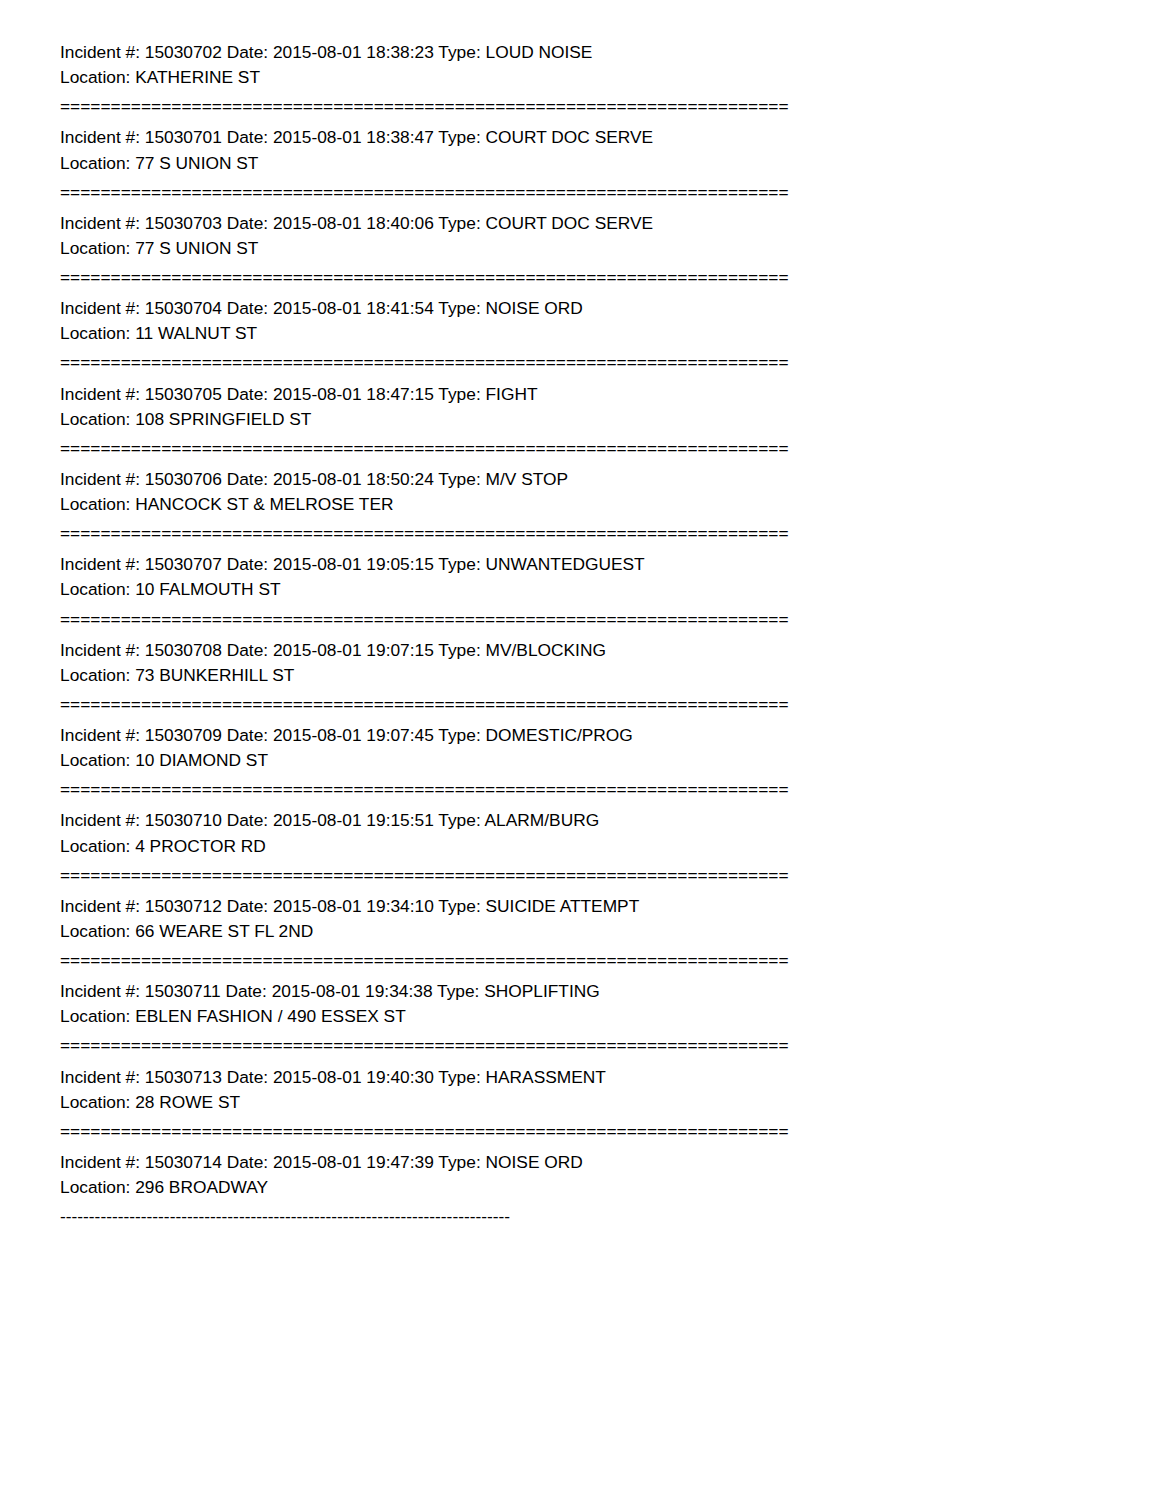Incident #: 15030702 Date: 2015-08-01 18:38:23 Type: LOUD NOISE
Location: KATHERINE ST
========================================================================
Incident #: 15030701 Date: 2015-08-01 18:38:47 Type: COURT DOC SERVE
Location: 77 S UNION ST
========================================================================
Incident #: 15030703 Date: 2015-08-01 18:40:06 Type: COURT DOC SERVE
Location: 77 S UNION ST
========================================================================
Incident #: 15030704 Date: 2015-08-01 18:41:54 Type: NOISE ORD
Location: 11 WALNUT ST
========================================================================
Incident #: 15030705 Date: 2015-08-01 18:47:15 Type: FIGHT
Location: 108 SPRINGFIELD ST
========================================================================
Incident #: 15030706 Date: 2015-08-01 18:50:24 Type: M/V STOP
Location: HANCOCK ST & MELROSE TER
========================================================================
Incident #: 15030707 Date: 2015-08-01 19:05:15 Type: UNWANTEDGUEST
Location: 10 FALMOUTH ST
========================================================================
Incident #: 15030708 Date: 2015-08-01 19:07:15 Type: MV/BLOCKING
Location: 73 BUNKERHILL ST
========================================================================
Incident #: 15030709 Date: 2015-08-01 19:07:45 Type: DOMESTIC/PROG
Location: 10 DIAMOND ST
========================================================================
Incident #: 15030710 Date: 2015-08-01 19:15:51 Type: ALARM/BURG
Location: 4 PROCTOR RD
========================================================================
Incident #: 15030712 Date: 2015-08-01 19:34:10 Type: SUICIDE ATTEMPT
Location: 66 WEARE ST FL 2ND
========================================================================
Incident #: 15030711 Date: 2015-08-01 19:34:38 Type: SHOPLIFTING
Location: EBLEN FASHION / 490 ESSEX ST
========================================================================
Incident #: 15030713 Date: 2015-08-01 19:40:30 Type: HARASSMENT
Location: 28 ROWE ST
========================================================================
Incident #: 15030714 Date: 2015-08-01 19:47:39 Type: NOISE ORD
Location: 296 BROADWAY
------------------------------------------------------------------------------